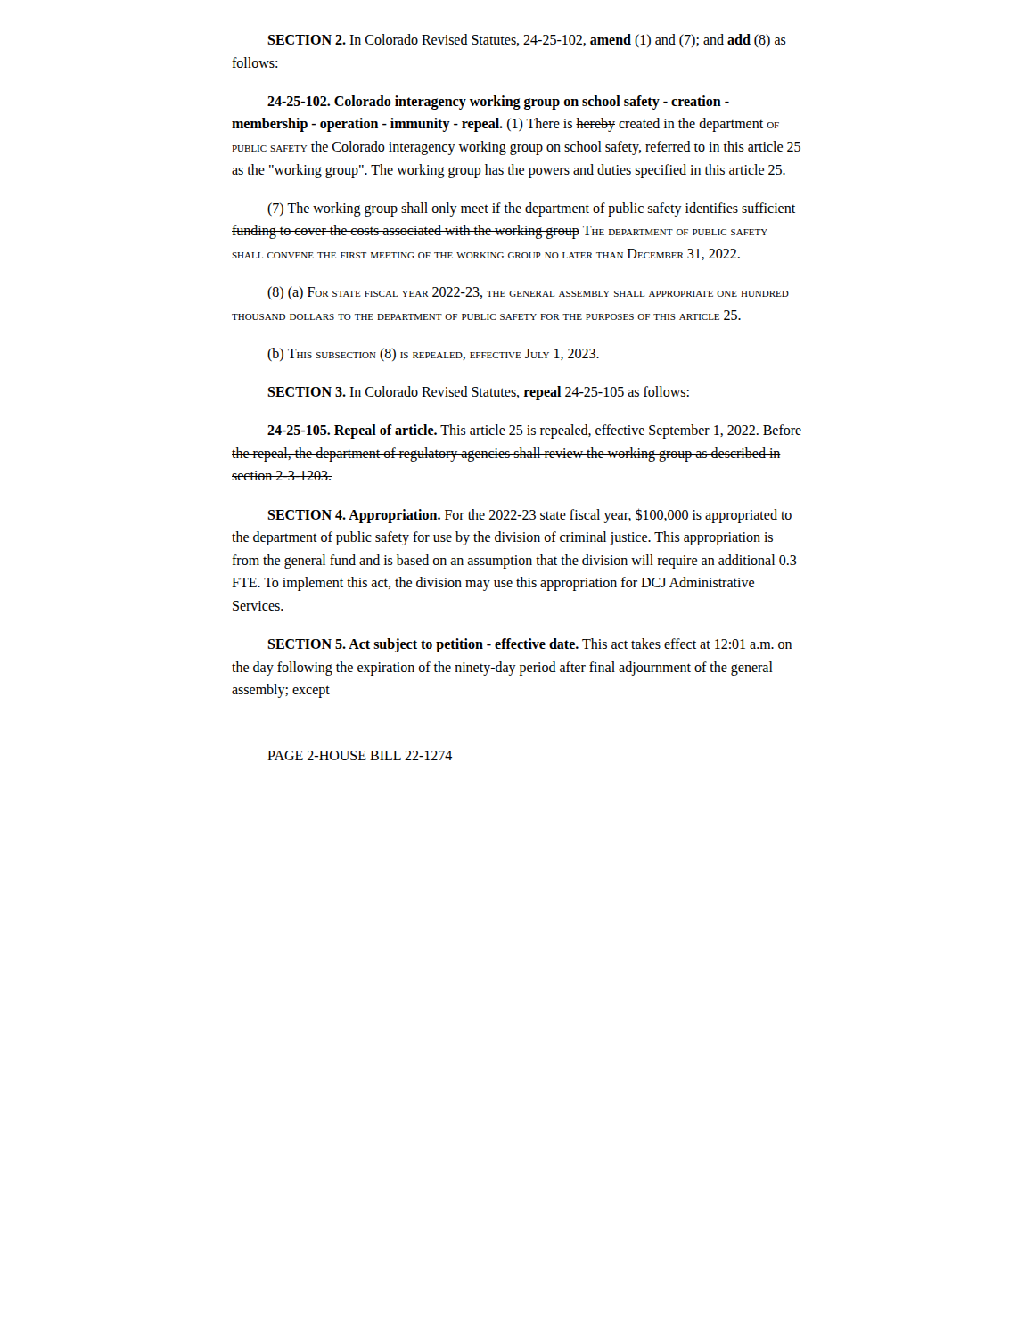SECTION 2. In Colorado Revised Statutes, 24-25-102, amend (1) and (7); and add (8) as follows:
24-25-102. Colorado interagency working group on school safety - creation - membership - operation - immunity - repeal. (1) There is hereby created in the department of public safety the Colorado interagency working group on school safety, referred to in this article 25 as the "working group". The working group has the powers and duties specified in this article 25.
(7) The working group shall only meet if the department of public safety identifies sufficient funding to cover the costs associated with the working group The department of public safety shall convene the first meeting of the working group no later than December 31, 2022.
(8) (a) For state fiscal year 2022-23, the general assembly shall appropriate one hundred thousand dollars to the department of public safety for the purposes of this article 25.
(b) This subsection (8) is repealed, effective July 1, 2023.
SECTION 3. In Colorado Revised Statutes, repeal 24-25-105 as follows:
24-25-105. Repeal of article. This article 25 is repealed, effective September 1, 2022. Before the repeal, the department of regulatory agencies shall review the working group as described in section 2-3-1203.
SECTION 4. Appropriation. For the 2022-23 state fiscal year, $100,000 is appropriated to the department of public safety for use by the division of criminal justice. This appropriation is from the general fund and is based on an assumption that the division will require an additional 0.3 FTE. To implement this act, the division may use this appropriation for DCJ Administrative Services.
SECTION 5. Act subject to petition - effective date. This act takes effect at 12:01 a.m. on the day following the expiration of the ninety-day period after final adjournment of the general assembly; except
PAGE 2-HOUSE BILL 22-1274